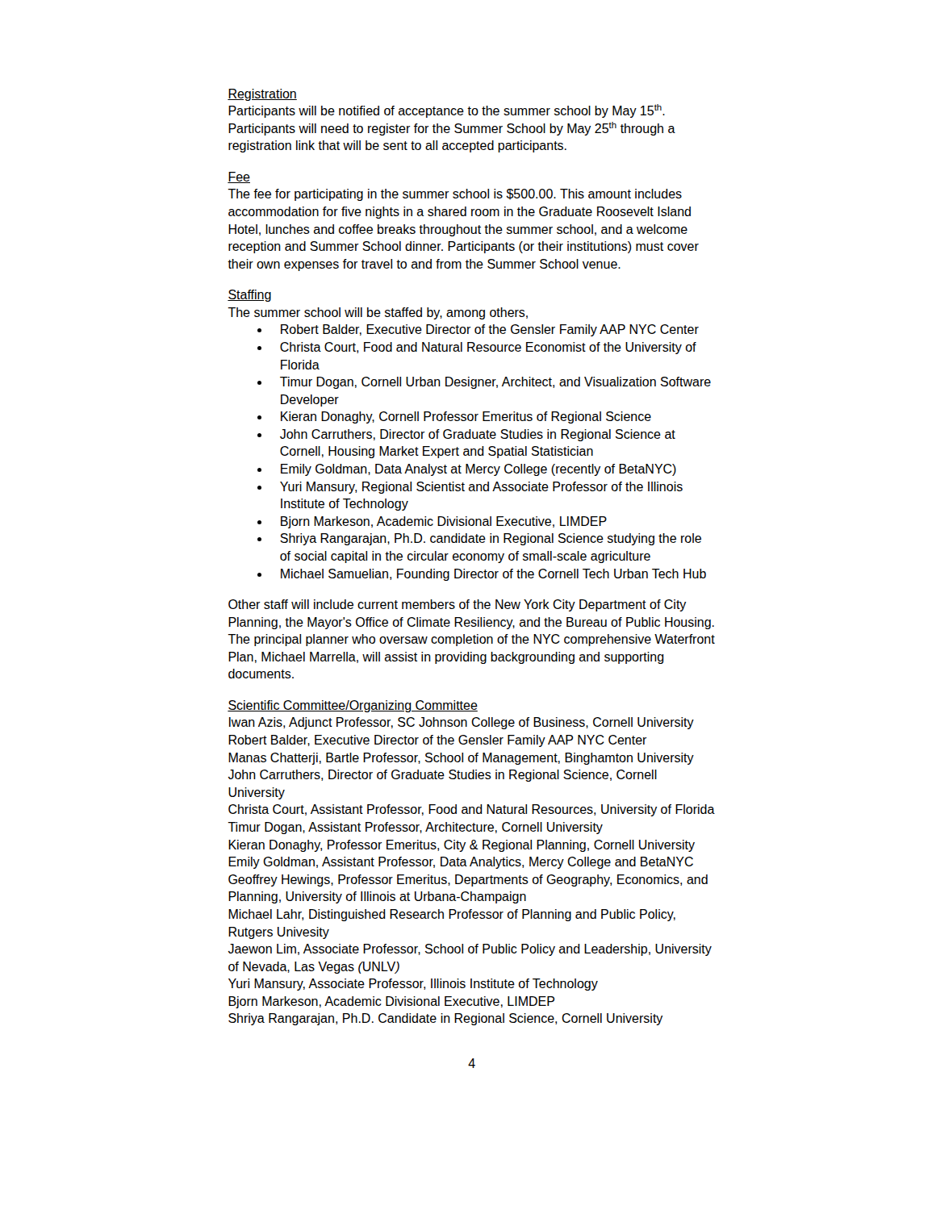Registration
Participants will be notified of acceptance to the summer school by May 15th. Participants will need to register for the Summer School by May 25th through a registration link that will be sent to all accepted participants.
Fee
The fee for participating in the summer school is $500.00. This amount includes accommodation for five nights in a shared room in the Graduate Roosevelt Island Hotel, lunches and coffee breaks throughout the summer school, and a welcome reception and Summer School dinner. Participants (or their institutions) must cover their own expenses for travel to and from the Summer School venue.
Staffing
The summer school will be staffed by, among others,
Robert Balder, Executive Director of the Gensler Family AAP NYC Center
Christa Court, Food and Natural Resource Economist of the University of Florida
Timur Dogan, Cornell Urban Designer, Architect, and Visualization Software Developer
Kieran Donaghy, Cornell Professor Emeritus of Regional Science
John Carruthers, Director of Graduate Studies in Regional Science at Cornell, Housing Market Expert and Spatial Statistician
Emily Goldman, Data Analyst at Mercy College (recently of BetaNYC)
Yuri Mansury, Regional Scientist and Associate Professor of the Illinois Institute of Technology
Bjorn Markeson, Academic Divisional Executive, LIMDEP
Shriya Rangarajan, Ph.D. candidate in Regional Science studying the role of social capital in the circular economy of small-scale agriculture
Michael Samuelian, Founding Director of the Cornell Tech Urban Tech Hub
Other staff will include current members of the New York City Department of City Planning, the Mayor's Office of Climate Resiliency, and the Bureau of Public Housing. The principal planner who oversaw completion of the NYC comprehensive Waterfront Plan, Michael Marrella, will assist in providing backgrounding and supporting documents.
Scientific Committee/Organizing Committee
Iwan Azis, Adjunct Professor, SC Johnson College of Business, Cornell University
Robert Balder, Executive Director of the Gensler Family AAP NYC Center
Manas Chatterji, Bartle Professor, School of Management, Binghamton University
John Carruthers, Director of Graduate Studies in Regional Science, Cornell University
Christa Court, Assistant Professor, Food and Natural Resources, University of Florida
Timur Dogan, Assistant Professor, Architecture, Cornell University
Kieran Donaghy, Professor Emeritus, City & Regional Planning, Cornell University
Emily Goldman, Assistant Professor, Data Analytics, Mercy College and BetaNYC
Geoffrey Hewings, Professor Emeritus, Departments of Geography, Economics, and Planning, University of Illinois at Urbana-Champaign
Michael Lahr, Distinguished Research Professor of Planning and Public Policy, Rutgers Univesity
Jaewon Lim, Associate Professor, School of Public Policy and Leadership, University of Nevada, Las Vegas (UNLV)
Yuri Mansury, Associate Professor, Illinois Institute of Technology
Bjorn Markeson, Academic Divisional Executive, LIMDEP
Shriya Rangarajan, Ph.D. Candidate in Regional Science, Cornell University
4